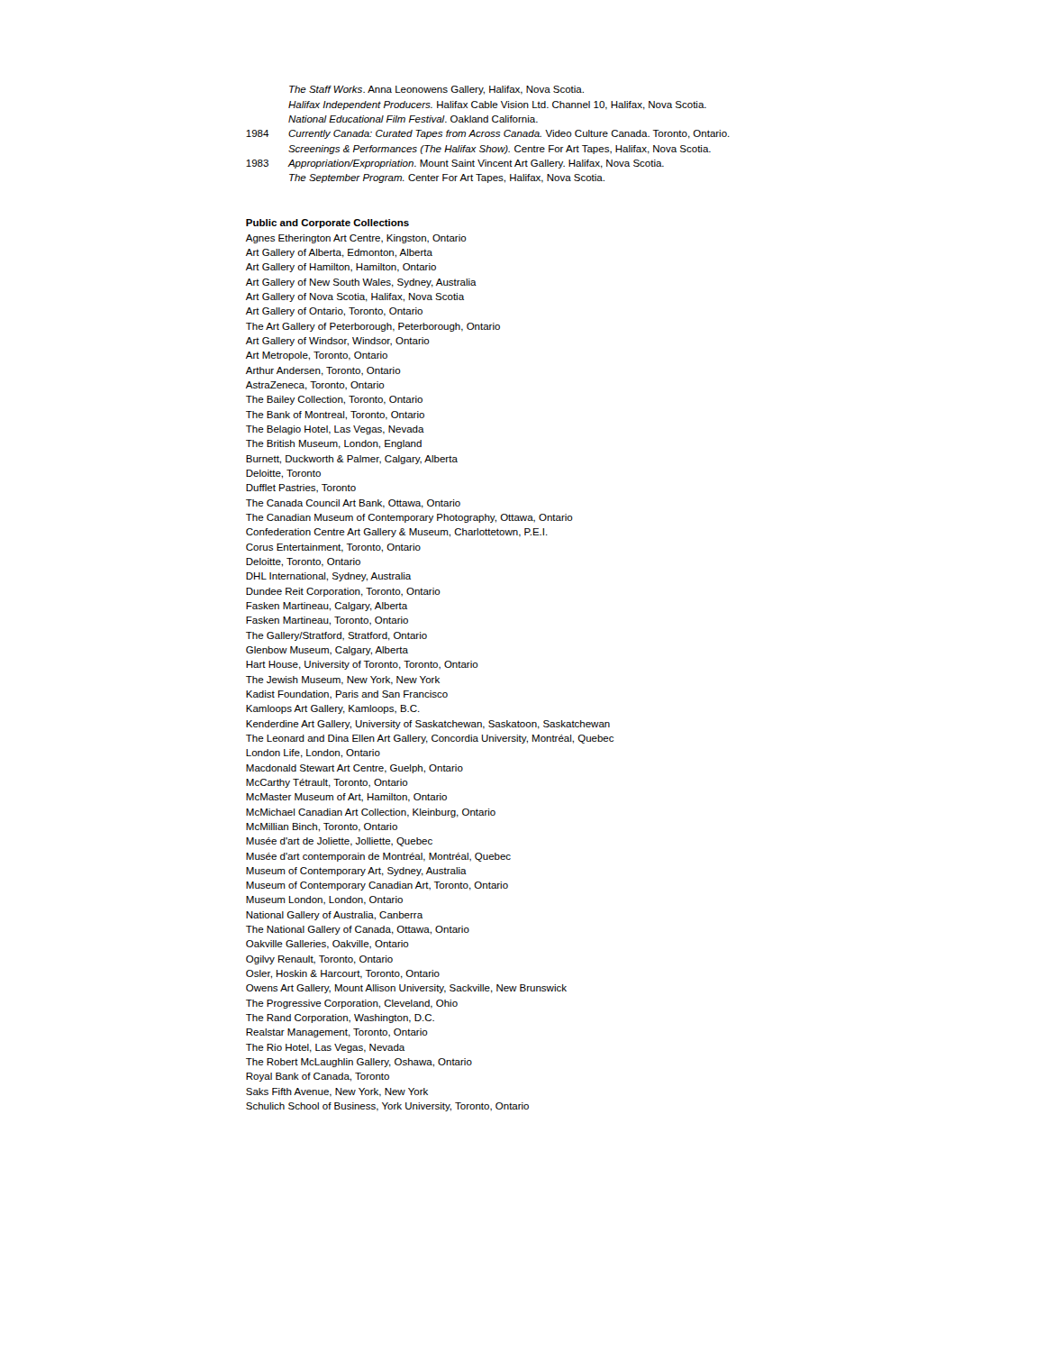The Staff Works. Anna Leonowens Gallery, Halifax, Nova Scotia.
Halifax Independent Producers. Halifax Cable Vision Ltd. Channel 10, Halifax, Nova Scotia.
National Educational Film Festival. Oakland California.
1984
Currently Canada: Curated Tapes from Across Canada. Video Culture Canada. Toronto, Ontario.
Screenings & Performances (The Halifax Show). Centre For Art Tapes, Halifax, Nova Scotia.
1983
Appropriation/Expropriation. Mount Saint Vincent Art Gallery. Halifax, Nova Scotia.
The September Program. Center For Art Tapes, Halifax, Nova Scotia.
Public and Corporate Collections
Agnes Etherington Art Centre, Kingston, Ontario
Art Gallery of Alberta, Edmonton, Alberta
Art Gallery of Hamilton, Hamilton, Ontario
Art Gallery of New South Wales, Sydney, Australia
Art Gallery of Nova Scotia, Halifax, Nova Scotia
Art Gallery of Ontario, Toronto, Ontario
The Art Gallery of Peterborough, Peterborough, Ontario
Art Gallery of Windsor, Windsor, Ontario
Art Metropole, Toronto, Ontario
Arthur Andersen, Toronto, Ontario
AstraZeneca, Toronto, Ontario
The Bailey Collection, Toronto, Ontario
The Bank of Montreal, Toronto, Ontario
The Belagio Hotel, Las Vegas, Nevada
The British Museum, London, England
Burnett, Duckworth & Palmer, Calgary, Alberta
Deloitte, Toronto
Dufflet Pastries, Toronto
The Canada Council Art Bank, Ottawa, Ontario
The Canadian Museum of Contemporary Photography, Ottawa, Ontario
Confederation Centre Art Gallery & Museum, Charlottetown, P.E.I.
Corus Entertainment, Toronto, Ontario
Deloitte, Toronto, Ontario
DHL International, Sydney, Australia
Dundee Reit Corporation, Toronto, Ontario
Fasken Martineau, Calgary, Alberta
Fasken Martineau, Toronto, Ontario
The Gallery/Stratford, Stratford, Ontario
Glenbow Museum, Calgary, Alberta
Hart House, University of Toronto, Toronto, Ontario
The Jewish Museum, New York, New York
Kadist Foundation, Paris and San Francisco
Kamloops Art Gallery, Kamloops, B.C.
Kenderdine Art Gallery, University of Saskatchewan, Saskatoon, Saskatchewan
The Leonard and Dina Ellen Art Gallery, Concordia University, Montréal, Quebec
London Life, London, Ontario
Macdonald Stewart Art Centre, Guelph, Ontario
McCarthy Tétrault, Toronto, Ontario
McMaster Museum of Art, Hamilton, Ontario
McMichael Canadian Art Collection, Kleinburg, Ontario
McMillian Binch, Toronto, Ontario
Musée d'art de Joliette, Jolliette, Quebec
Musée d'art contemporain de Montréal, Montréal, Quebec
Museum of Contemporary Art, Sydney, Australia
Museum of Contemporary Canadian Art, Toronto, Ontario
Museum London, London, Ontario
National Gallery of Australia, Canberra
The National Gallery of Canada, Ottawa, Ontario
Oakville Galleries, Oakville, Ontario
Ogilvy Renault, Toronto, Ontario
Osler, Hoskin & Harcourt, Toronto, Ontario
Owens Art Gallery, Mount Allison University, Sackville, New Brunswick
The Progressive Corporation, Cleveland, Ohio
The Rand Corporation, Washington, D.C.
Realstar Management, Toronto, Ontario
The Rio Hotel, Las Vegas, Nevada
The Robert McLaughlin Gallery, Oshawa, Ontario
Royal Bank of Canada, Toronto
Saks Fifth Avenue, New York, New York
Schulich School of Business, York University, Toronto, Ontario